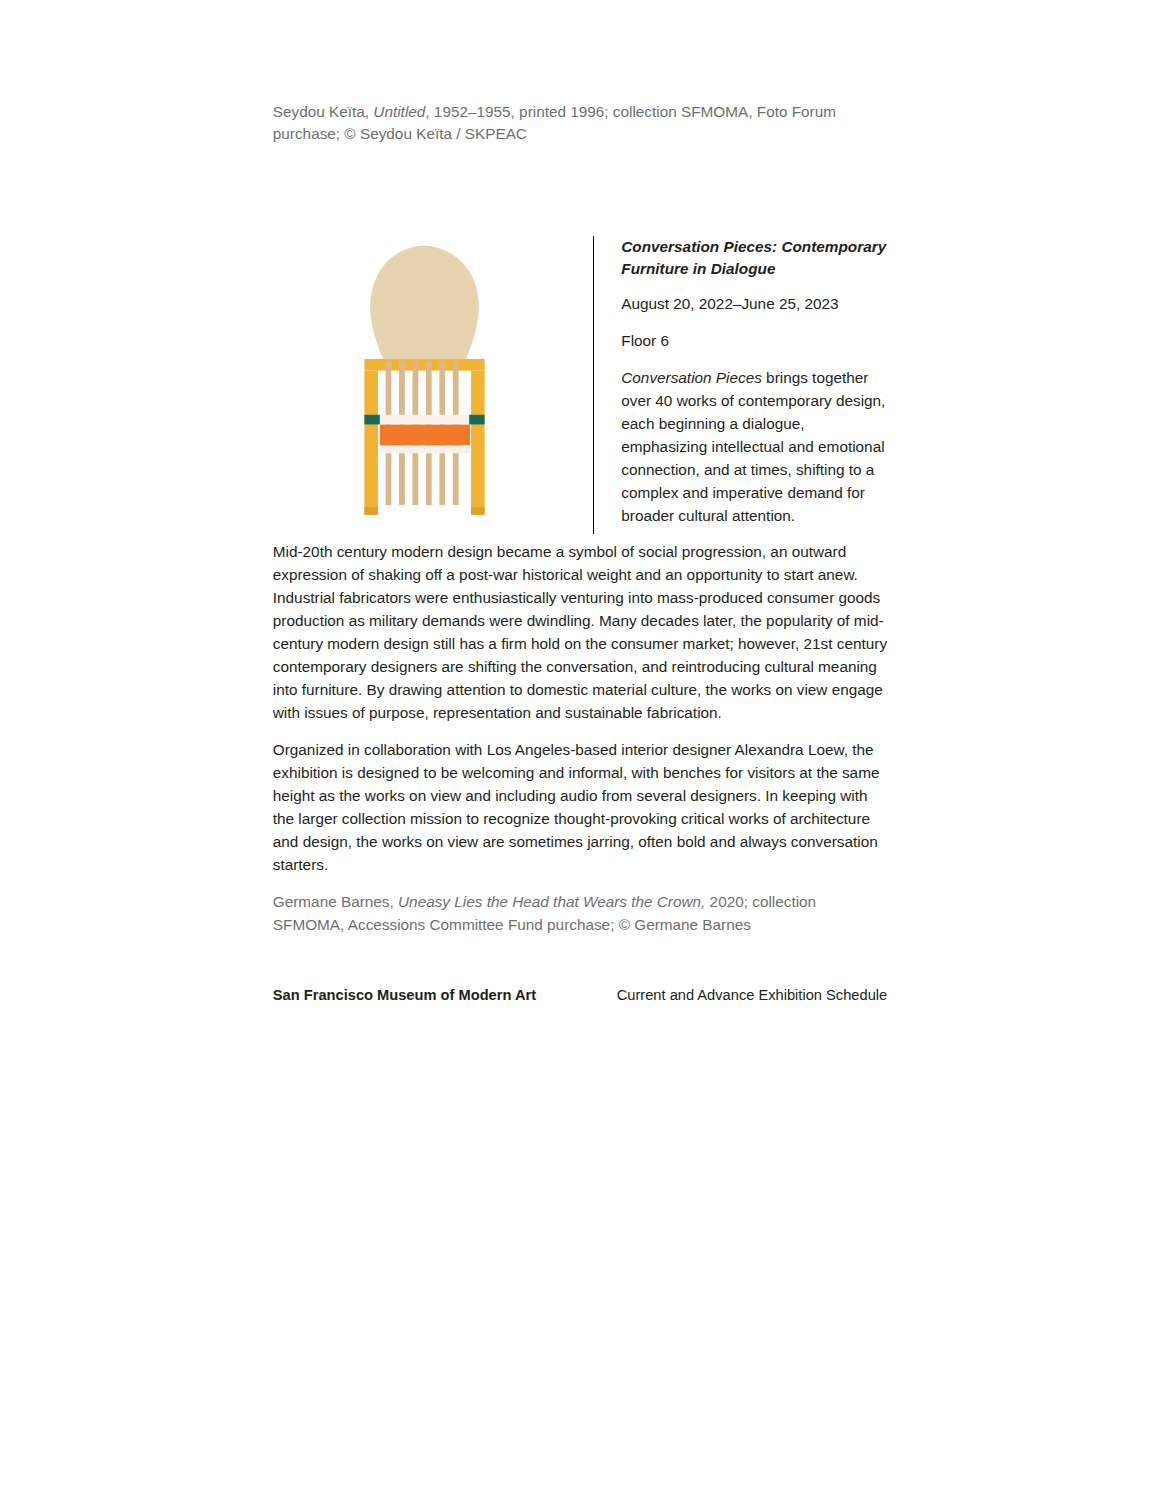Seydou Keïta, Untitled, 1952–1955, printed 1996; collection SFMOMA, Foto Forum purchase; © Seydou Keïta / SKPEAC
Conversation Pieces: Contemporary Furniture in Dialogue
August 20, 2022–June 25, 2023
Floor 6
Conversation Pieces brings together over 40 works of contemporary design, each beginning a dialogue, emphasizing intellectual and emotional connection, and at times, shifting to a complex and imperative demand for broader cultural attention.
Mid-20th century modern design became a symbol of social progression, an outward expression of shaking off a post-war historical weight and an opportunity to start anew. Industrial fabricators were enthusiastically venturing into mass-produced consumer goods production as military demands were dwindling. Many decades later, the popularity of mid-century modern design still has a firm hold on the consumer market; however, 21st century contemporary designers are shifting the conversation, and reintroducing cultural meaning into furniture. By drawing attention to domestic material culture, the works on view engage with issues of purpose, representation and sustainable fabrication.
Organized in collaboration with Los Angeles-based interior designer Alexandra Loew, the exhibition is designed to be welcoming and informal, with benches for visitors at the same height as the works on view and including audio from several designers. In keeping with the larger collection mission to recognize thought-provoking critical works of architecture and design, the works on view are sometimes jarring, often bold and always conversation starters.
Germane Barnes, Uneasy Lies the Head that Wears the Crown, 2020; collection SFMOMA, Accessions Committee Fund purchase; © Germane Barnes
San Francisco Museum of Modern Art Current and Advance Exhibition Schedule